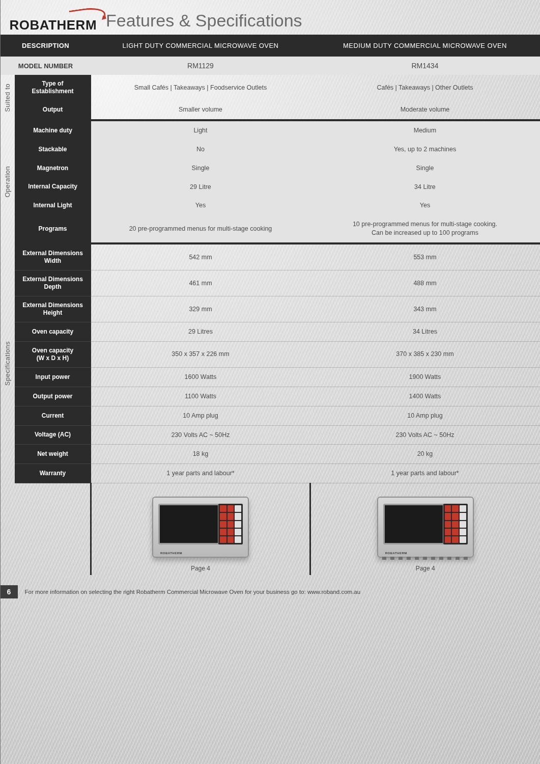ROBATHERM
Features & Specifications
| DESCRIPTION | LIGHT DUTY COMMERCIAL MICROWAVE OVEN | MEDIUM DUTY COMMERCIAL MICROWAVE OVEN |
| --- | --- | --- |
| MODEL NUMBER | RM1129 | RM1434 |
| Suited to | Type of Establishment | Small Cafés / Takeaways / Foodservice Outlets | Cafés / Takeaways / Other Outlets |
| Output | Smaller volume | Moderate volume |
| Operation | Machine duty | Light | Medium |
| Stackable | No | Yes, up to 2 machines |
| Magnetron | Single | Single |
| Internal Capacity | 29 Litre | 34 Litre |
| Internal Light | Yes | Yes |
| Programs | 20 pre-programmed menus for multi-stage cooking | 10 pre-programmed menus for multi-stage cooking. Can be increased up to 100 programs |
| Specifications | External Dimensions Width | 542 mm | 553 mm |
| External Dimensions Depth | 461 mm | 488 mm |
| External Dimensions Height | 329 mm | 343 mm |
| Oven capacity | 29 Litres | 34 Litres |
| Oven capacity (W x D x H) | 350 x 357 x 226 mm | 370 x 385 x 230 mm |
| Input power | 1600 Watts | 1900 Watts |
| Output power | 1100 Watts | 1400 Watts |
| Current | 10 Amp plug | 10 Amp plug |
| Voltage (AC) | 230 Volts AC ~ 50Hz | 230 Volts AC ~ 50Hz |
| Net weight | 18 kg | 20 kg |
| Warranty | 1 year parts and labour* | 1 year parts and labour* |
| | | ROBATHERM Page 4 | ROBATHERM Page 4 |
6
For more information on selecting the right Robatherm Commercial Microwave Oven for your business go to: www.roband.com.au